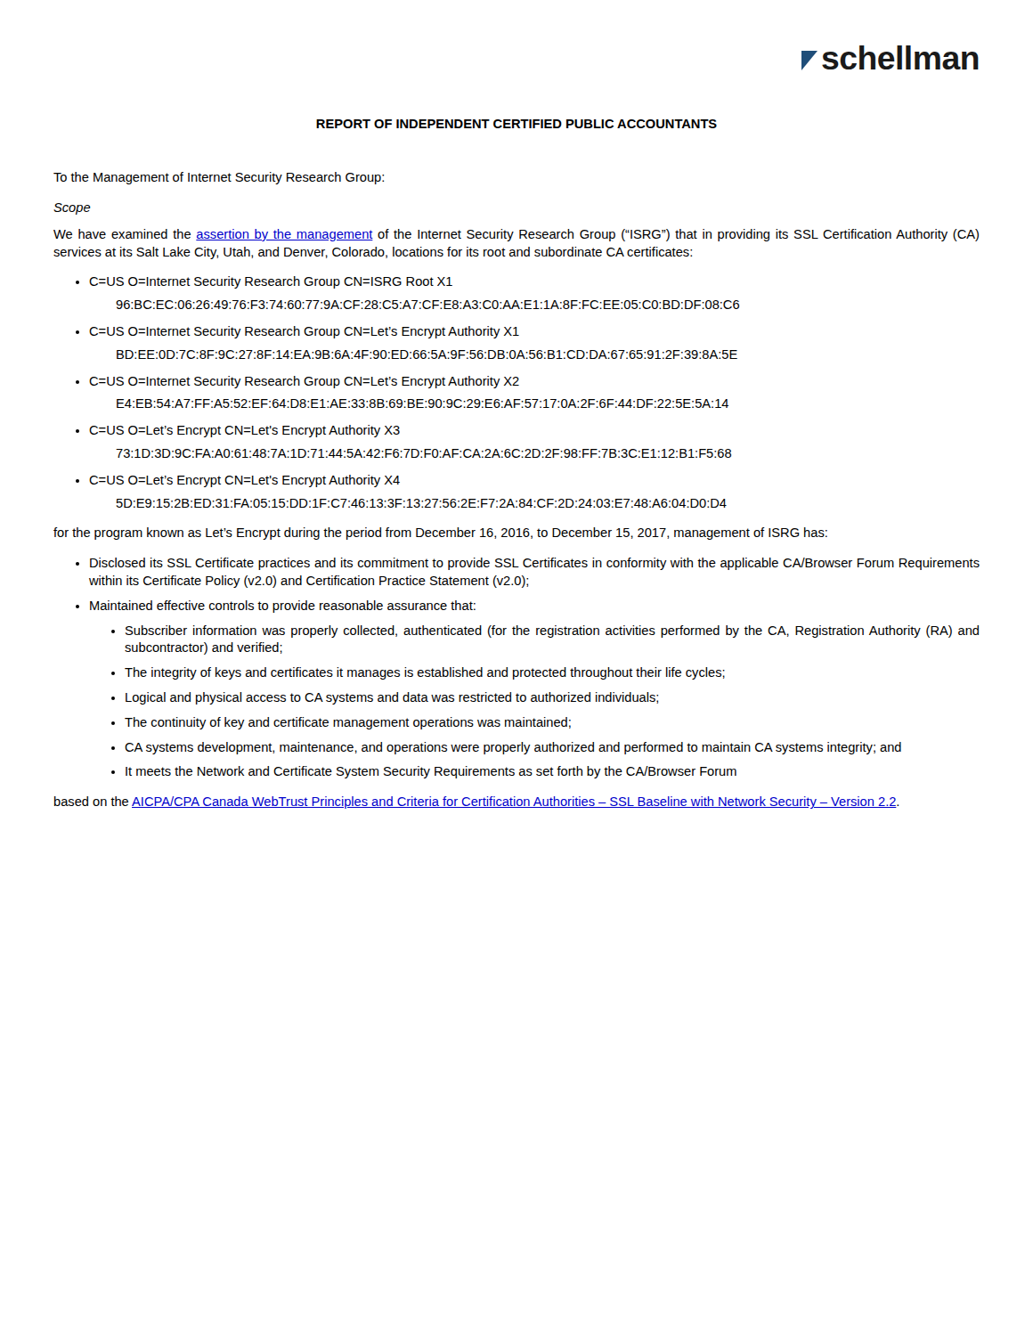schellman
Report of Independent Certified Public Accountants
To the Management of Internet Security Research Group:
Scope
We have examined the assertion by the management of the Internet Security Research Group (“ISRG”) that in providing its SSL Certification Authority (CA) services at its Salt Lake City, Utah, and Denver, Colorado, locations for its root and subordinate CA certificates:
C=US O=Internet Security Research Group CN=ISRG Root X1
96:BC:EC:06:26:49:76:F3:74:60:77:9A:CF:28:C5:A7:CF:E8:A3:C0:AA:E1:1A:8F:FC:EE:05:C0:BD:DF:08:C6
C=US O=Internet Security Research Group CN=Let’s Encrypt Authority X1
BD:EE:0D:7C:8F:9C:27:8F:14:EA:9B:6A:4F:90:ED:66:5A:9F:56:DB:0A:56:B1:CD:DA:67:65:91:2F:39:8A:5E
C=US O=Internet Security Research Group CN=Let’s Encrypt Authority X2
E4:EB:54:A7:FF:A5:52:EF:64:D8:E1:AE:33:8B:69:BE:90:9C:29:E6:AF:57:17:0A:2F:6F:44:DF:22:5E:5A:14
C=US O=Let’s Encrypt CN=Let's Encrypt Authority X3
73:1D:3D:9C:FA:A0:61:48:7A:1D:71:44:5A:42:F6:7D:F0:AF:CA:2A:6C:2D:2F:98:FF:7B:3C:E1:12:B1:F5:68
C=US O=Let’s Encrypt CN=Let's Encrypt Authority X4
5D:E9:15:2B:ED:31:FA:05:15:DD:1F:C7:46:13:3F:13:27:56:2E:F7:2A:84:CF:2D:24:03:E7:48:A6:04:D0:D4
for the program known as Let’s Encrypt during the period from December 16, 2016, to December 15, 2017, management of ISRG has:
Disclosed its SSL Certificate practices and its commitment to provide SSL Certificates in conformity with the applicable CA/Browser Forum Requirements within its Certificate Policy (v2.0) and Certification Practice Statement (v2.0);
Maintained effective controls to provide reasonable assurance that:
Subscriber information was properly collected, authenticated (for the registration activities performed by the CA, Registration Authority (RA) and subcontractor) and verified;
The integrity of keys and certificates it manages is established and protected throughout their life cycles;
Logical and physical access to CA systems and data was restricted to authorized individuals;
The continuity of key and certificate management operations was maintained;
CA systems development, maintenance, and operations were properly authorized and performed to maintain CA systems integrity; and
It meets the Network and Certificate System Security Requirements as set forth by the CA/Browser Forum
based on the AICPA/CPA Canada WebTrust Principles and Criteria for Certification Authorities – SSL Baseline with Network Security – Version 2.2.